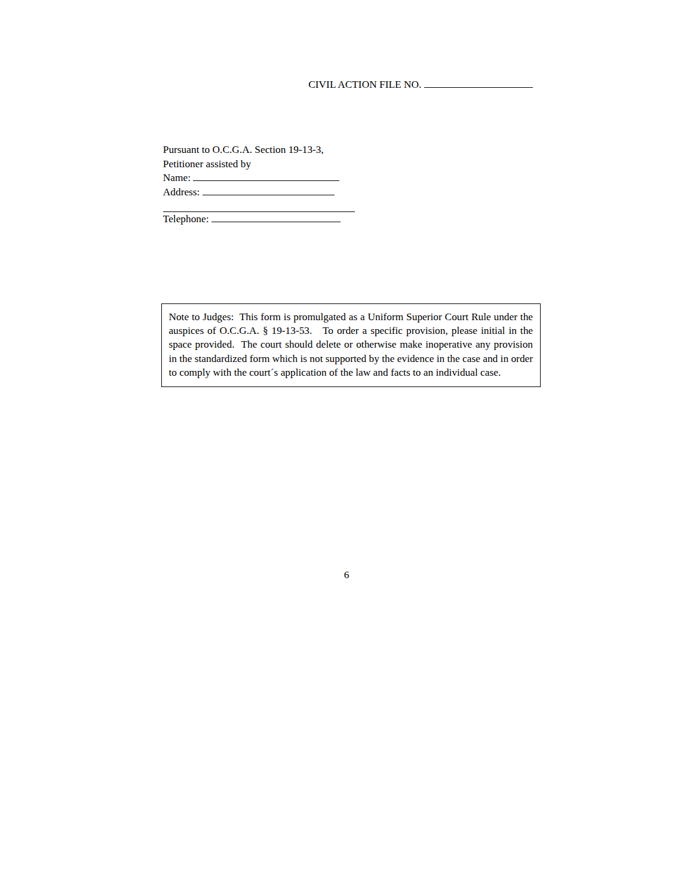CIVIL ACTION FILE NO.
Pursuant to O.C.G.A. Section 19-13-3,
Petitioner assisted by
Name:
Address:
Telephone:
Note to Judges: This form is promulgated as a Uniform Superior Court Rule under the auspices of O.C.G.A. § 19-13-53. To order a specific provision, please initial in the space provided. The court should delete or otherwise make inoperative any provision in the standardized form which is not supported by the evidence in the case and in order to comply with the court´s application of the law and facts to an individual case.
6